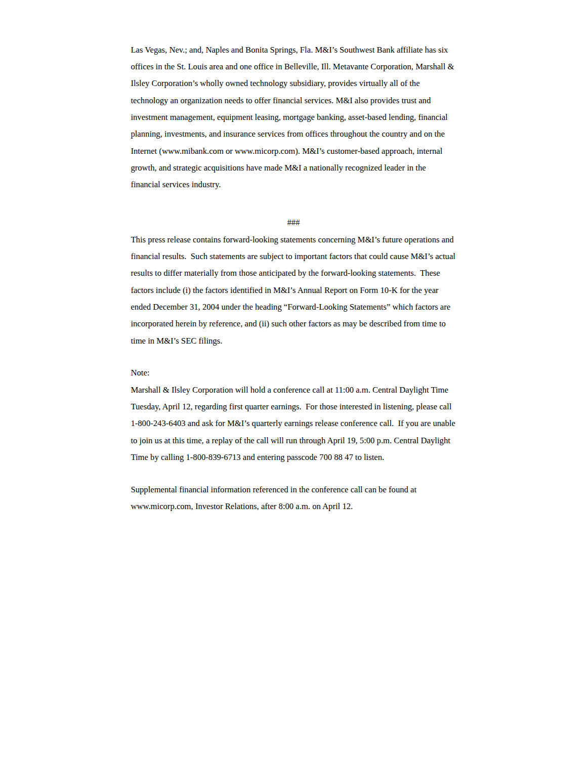Las Vegas, Nev.; and, Naples and Bonita Springs, Fla. M&I’s Southwest Bank affiliate has six offices in the St. Louis area and one office in Belleville, Ill. Metavante Corporation, Marshall & Ilsley Corporation’s wholly owned technology subsidiary, provides virtually all of the technology an organization needs to offer financial services. M&I also provides trust and investment management, equipment leasing, mortgage banking, asset-based lending, financial planning, investments, and insurance services from offices throughout the country and on the Internet (www.mibank.com or www.micorp.com). M&I’s customer-based approach, internal growth, and strategic acquisitions have made M&I a nationally recognized leader in the financial services industry.
###
This press release contains forward-looking statements concerning M&I’s future operations and financial results. Such statements are subject to important factors that could cause M&I’s actual results to differ materially from those anticipated by the forward-looking statements. These factors include (i) the factors identified in M&I’s Annual Report on Form 10-K for the year ended December 31, 2004 under the heading “Forward-Looking Statements” which factors are incorporated herein by reference, and (ii) such other factors as may be described from time to time in M&I’s SEC filings.
Note:
Marshall & Ilsley Corporation will hold a conference call at 11:00 a.m. Central Daylight Time Tuesday, April 12, regarding first quarter earnings. For those interested in listening, please call 1-800-243-6403 and ask for M&I’s quarterly earnings release conference call. If you are unable to join us at this time, a replay of the call will run through April 19, 5:00 p.m. Central Daylight Time by calling 1-800-839-6713 and entering passcode 700 88 47 to listen.
Supplemental financial information referenced in the conference call can be found at www.micorp.com, Investor Relations, after 8:00 a.m. on April 12.